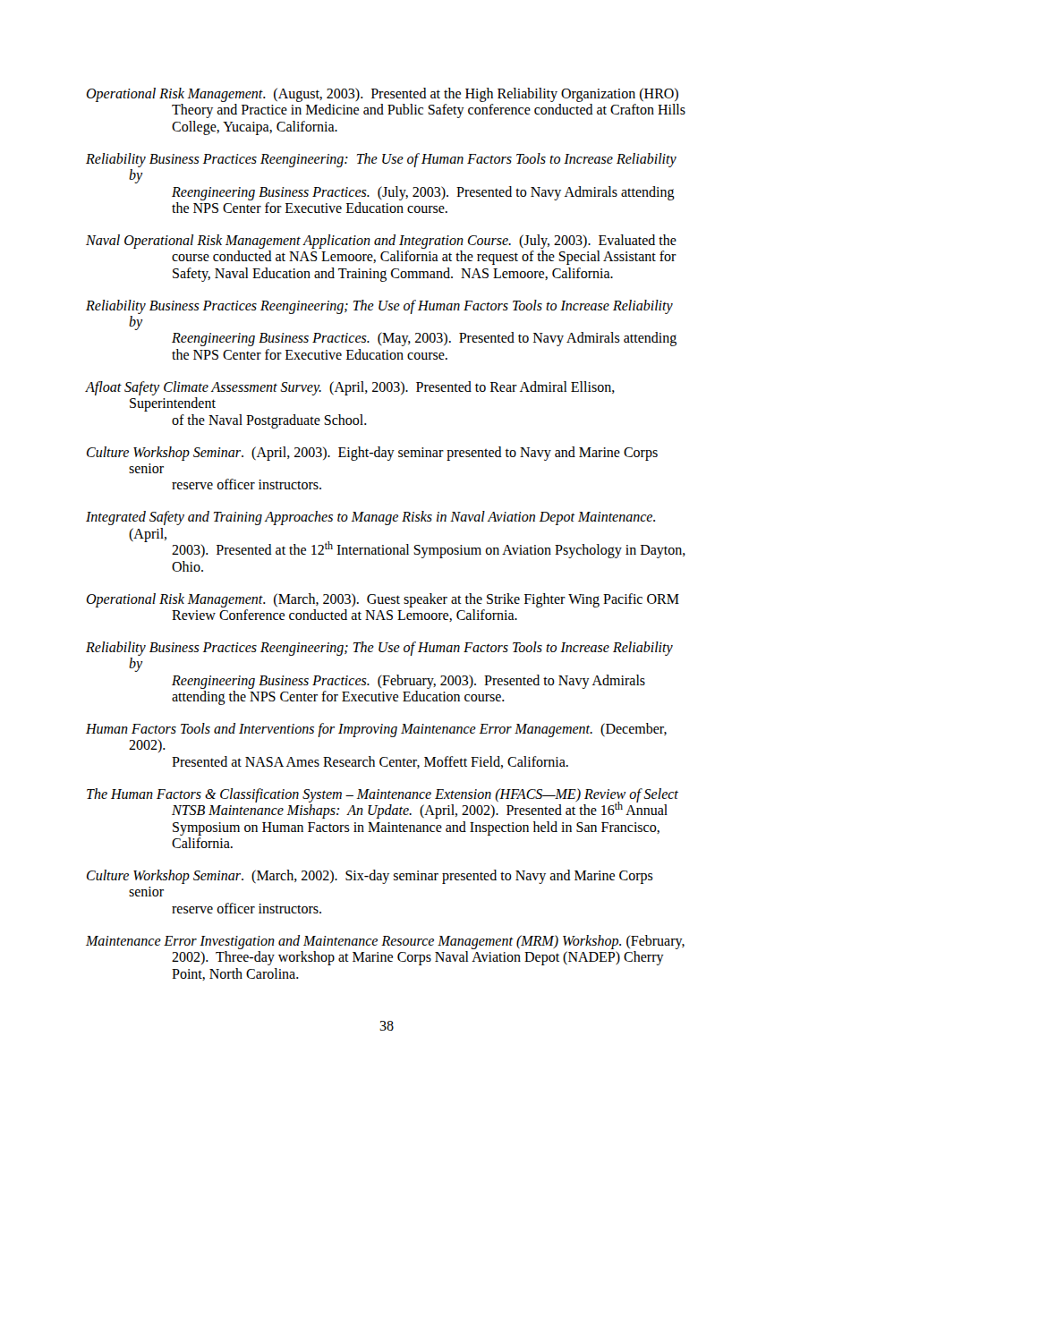Operational Risk Management. (August, 2003). Presented at the High Reliability Organization (HRO) Theory and Practice in Medicine and Public Safety conference conducted at Crafton Hills College, Yucaipa, California.
Reliability Business Practices Reengineering: The Use of Human Factors Tools to Increase Reliability by Reengineering Business Practices. (July, 2003). Presented to Navy Admirals attending the NPS Center for Executive Education course.
Naval Operational Risk Management Application and Integration Course. (July, 2003). Evaluated the course conducted at NAS Lemoore, California at the request of the Special Assistant for Safety, Naval Education and Training Command. NAS Lemoore, California.
Reliability Business Practices Reengineering; The Use of Human Factors Tools to Increase Reliability by Reengineering Business Practices. (May, 2003). Presented to Navy Admirals attending the NPS Center for Executive Education course.
Afloat Safety Climate Assessment Survey. (April, 2003). Presented to Rear Admiral Ellison, Superintendent of the Naval Postgraduate School.
Culture Workshop Seminar. (April, 2003). Eight-day seminar presented to Navy and Marine Corps senior reserve officer instructors.
Integrated Safety and Training Approaches to Manage Risks in Naval Aviation Depot Maintenance. (April, 2003). Presented at the 12th International Symposium on Aviation Psychology in Dayton, Ohio.
Operational Risk Management. (March, 2003). Guest speaker at the Strike Fighter Wing Pacific ORM Review Conference conducted at NAS Lemoore, California.
Reliability Business Practices Reengineering; The Use of Human Factors Tools to Increase Reliability by Reengineering Business Practices. (February, 2003). Presented to Navy Admirals attending the NPS Center for Executive Education course.
Human Factors Tools and Interventions for Improving Maintenance Error Management. (December, 2002). Presented at NASA Ames Research Center, Moffett Field, California.
The Human Factors & Classification System – Maintenance Extension (HFACS—ME) Review of Select NTSB Maintenance Mishaps: An Update. (April, 2002). Presented at the 16th Annual Symposium on Human Factors in Maintenance and Inspection held in San Francisco, California.
Culture Workshop Seminar. (March, 2002). Six-day seminar presented to Navy and Marine Corps senior reserve officer instructors.
Maintenance Error Investigation and Maintenance Resource Management (MRM) Workshop. (February, 2002). Three-day workshop at Marine Corps Naval Aviation Depot (NADEP) Cherry Point, North Carolina.
38